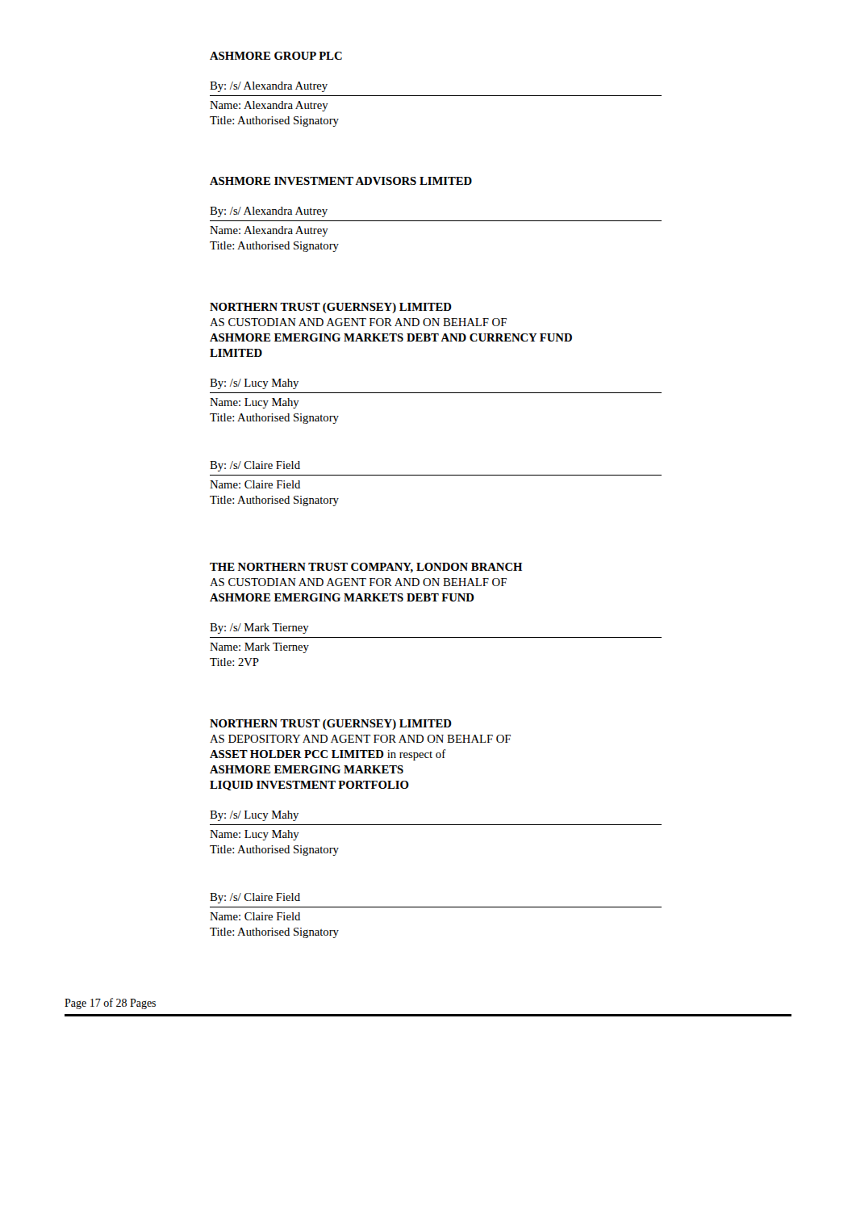ASHMORE GROUP PLC
By: /s/ Alexandra Autrey
Name: Alexandra Autrey
Title: Authorised Signatory
ASHMORE INVESTMENT ADVISORS LIMITED
By: /s/ Alexandra Autrey
Name: Alexandra Autrey
Title: Authorised Signatory
NORTHERN TRUST (GUERNSEY) LIMITED
AS CUSTODIAN AND AGENT FOR AND ON BEHALF OF
ASHMORE EMERGING MARKETS DEBT AND CURRENCY FUND
LIMITED
By: /s/ Lucy Mahy
Name: Lucy Mahy
Title: Authorised Signatory
By: /s/ Claire Field
Name: Claire Field
Title: Authorised Signatory
THE NORTHERN TRUST COMPANY, LONDON BRANCH
AS CUSTODIAN AND AGENT FOR AND ON BEHALF OF
ASHMORE EMERGING MARKETS DEBT FUND
By: /s/ Mark Tierney
Name: Mark Tierney
Title: 2VP
NORTHERN TRUST (GUERNSEY) LIMITED
AS DEPOSITORY AND AGENT FOR AND ON BEHALF OF
ASSET HOLDER PCC LIMITED in respect of
ASHMORE EMERGING MARKETS
LIQUID INVESTMENT PORTFOLIO
By: /s/ Lucy Mahy
Name: Lucy Mahy
Title: Authorised Signatory
By: /s/ Claire Field
Name: Claire Field
Title: Authorised Signatory
Page 17 of 28 Pages